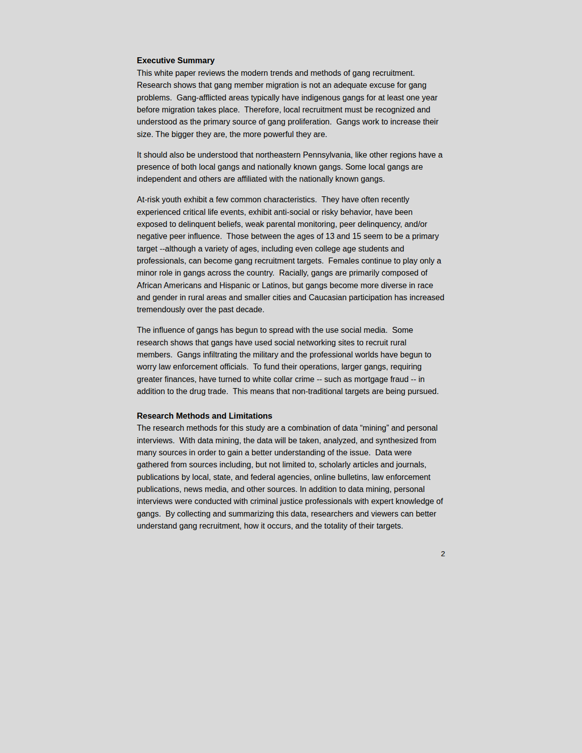Executive Summary
This white paper reviews the modern trends and methods of gang recruitment. Research shows that gang member migration is not an adequate excuse for gang problems. Gang-afflicted areas typically have indigenous gangs for at least one year before migration takes place. Therefore, local recruitment must be recognized and understood as the primary source of gang proliferation. Gangs work to increase their size. The bigger they are, the more powerful they are.
It should also be understood that northeastern Pennsylvania, like other regions have a presence of both local gangs and nationally known gangs. Some local gangs are independent and others are affiliated with the nationally known gangs.
At-risk youth exhibit a few common characteristics. They have often recently experienced critical life events, exhibit anti-social or risky behavior, have been exposed to delinquent beliefs, weak parental monitoring, peer delinquency, and/or negative peer influence. Those between the ages of 13 and 15 seem to be a primary target --although a variety of ages, including even college age students and professionals, can become gang recruitment targets. Females continue to play only a minor role in gangs across the country. Racially, gangs are primarily composed of African Americans and Hispanic or Latinos, but gangs become more diverse in race and gender in rural areas and smaller cities and Caucasian participation has increased tremendously over the past decade.
The influence of gangs has begun to spread with the use social media. Some research shows that gangs have used social networking sites to recruit rural members. Gangs infiltrating the military and the professional worlds have begun to worry law enforcement officials. To fund their operations, larger gangs, requiring greater finances, have turned to white collar crime -- such as mortgage fraud -- in addition to the drug trade. This means that non-traditional targets are being pursued.
Research Methods and Limitations
The research methods for this study are a combination of data “mining” and personal interviews. With data mining, the data will be taken, analyzed, and synthesized from many sources in order to gain a better understanding of the issue. Data were gathered from sources including, but not limited to, scholarly articles and journals, publications by local, state, and federal agencies, online bulletins, law enforcement publications, news media, and other sources. In addition to data mining, personal interviews were conducted with criminal justice professionals with expert knowledge of gangs. By collecting and summarizing this data, researchers and viewers can better understand gang recruitment, how it occurs, and the totality of their targets.
2